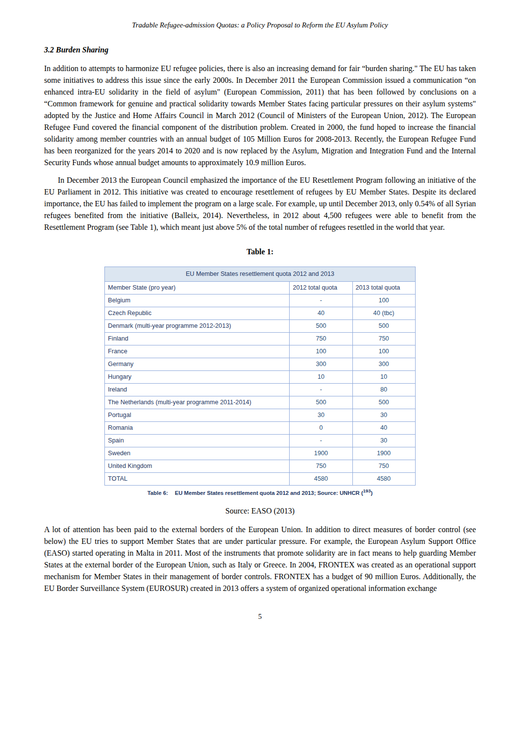Tradable Refugee-admission Quotas: a Policy Proposal to Reform the EU Asylum Policy
3.2 Burden Sharing
In addition to attempts to harmonize EU refugee policies, there is also an increasing demand for fair “burden sharing." The EU has taken some initiatives to address this issue since the early 2000s. In December 2011 the European Commission issued a communication “on enhanced intra-EU solidarity in the field of asylum" (European Commission, 2011) that has been followed by conclusions on a “Common framework for genuine and practical solidarity towards Member States facing particular pressures on their asylum systems" adopted by the Justice and Home Affairs Council in March 2012 (Council of Ministers of the European Union, 2012). The European Refugee Fund covered the financial component of the distribution problem. Created in 2000, the fund hoped to increase the financial solidarity among member countries with an annual budget of 105 Million Euros for 2008-2013. Recently, the European Refugee Fund has been reorganized for the years 2014 to 2020 and is now replaced by the Asylum, Migration and Integration Fund and the Internal Security Funds whose annual budget amounts to approximately 10.9 million Euros.
In December 2013 the European Council emphasized the importance of the EU Resettlement Program following an initiative of the EU Parliament in 2012. This initiative was created to encourage resettlement of refugees by EU Member States. Despite its declared importance, the EU has failed to implement the program on a large scale. For example, up until December 2013, only 0.54% of all Syrian refugees benefited from the initiative (Balleix, 2014). Nevertheless, in 2012 about 4,500 refugees were able to benefit from the Resettlement Program (see Table 1), which meant just above 5% of the total number of refugees resettled in the world that year.
Table 1:
| EU Member States resettlement quota 2012 and 2013 |
| --- |
| Member State (pro year) | 2012 total quota | 2013 total quota |
| Belgium | - | 100 |
| Czech Republic | 40 | 40 (tbc) |
| Denmark (multi-year programme 2012-2013) | 500 | 500 |
| Finland | 750 | 750 |
| France | 100 | 100 |
| Germany | 300 | 300 |
| Hungary | 10 | 10 |
| Ireland | - | 80 |
| The Netherlands (multi-year programme 2011-2014) | 500 | 500 |
| Portugal | 30 | 30 |
| Romania | 0 | 40 |
| Spain | - | 30 |
| Sweden | 1900 | 1900 |
| United Kingdom | 750 | 750 |
| TOTAL | 4580 | 4580 |
Table 6: EU Member States resettlement quota 2012 and 2013; Source: UNHCR (193)
Source: EASO (2013)
A lot of attention has been paid to the external borders of the European Union. In addition to direct measures of border control (see below) the EU tries to support Member States that are under particular pressure. For example, the European Asylum Support Office (EASO) started operating in Malta in 2011. Most of the instruments that promote solidarity are in fact means to help guarding Member States at the external border of the European Union, such as Italy or Greece. In 2004, FRONTEX was created as an operational support mechanism for Member States in their management of border controls. FRONTEX has a budget of 90 million Euros. Additionally, the EU Border Surveillance System (EUROSUR) created in 2013 offers a system of organized operational information exchange
5